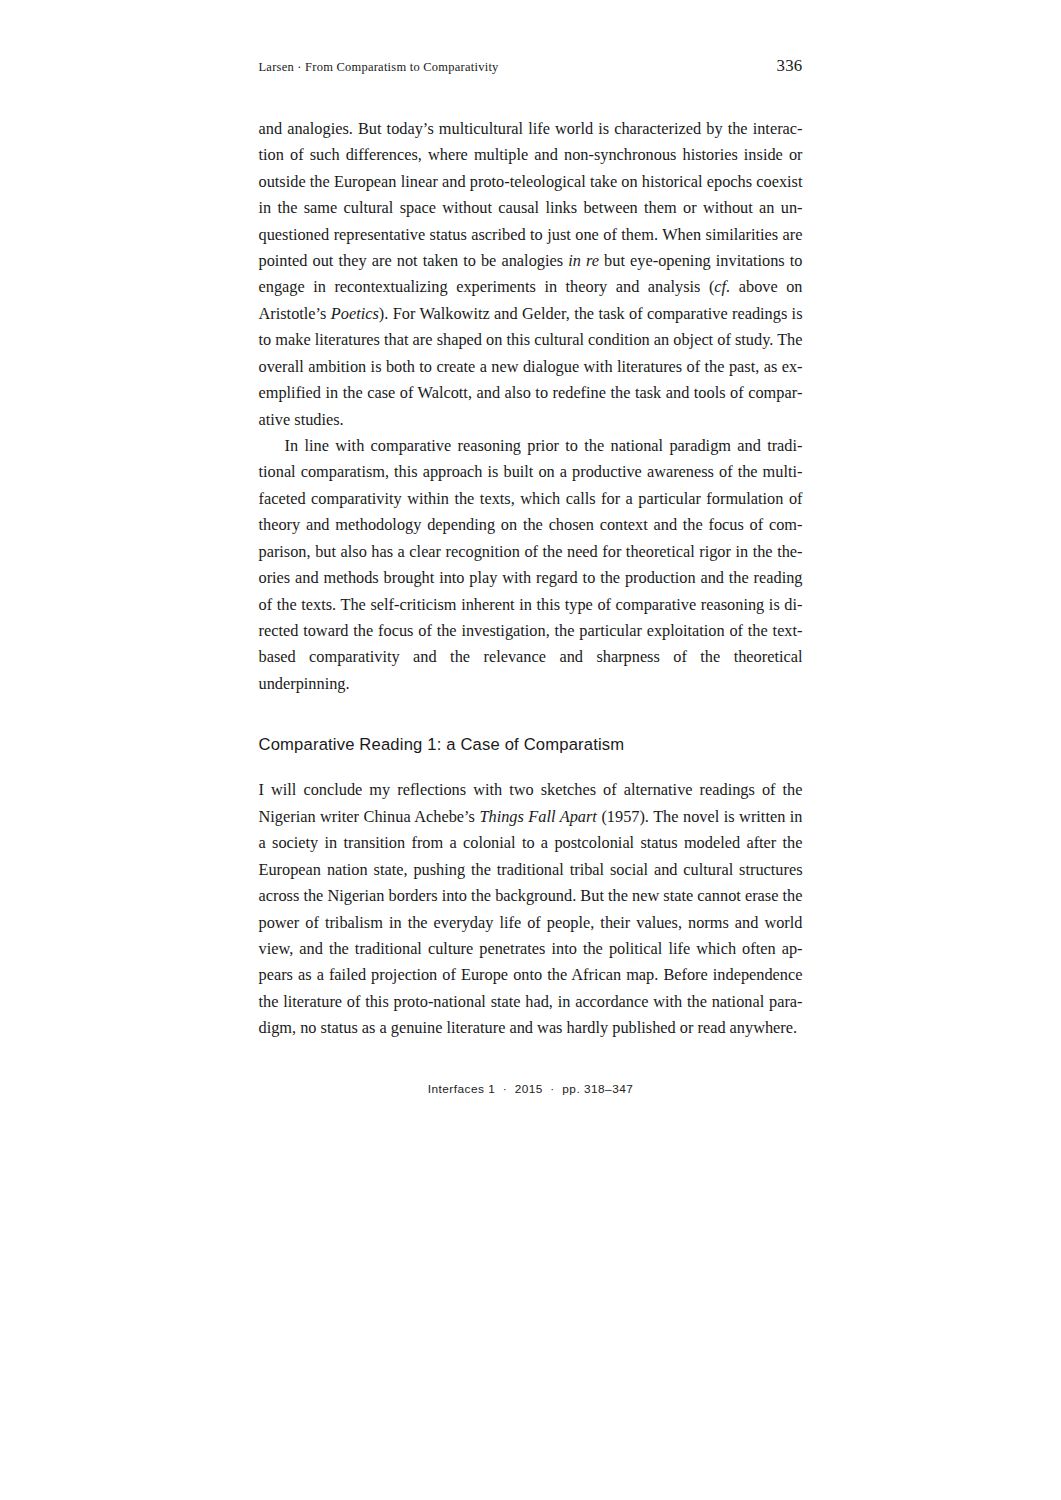Larsen · From Comparatism to Comparativity 336
and analogies. But today’s multicultural life world is characterized by the interaction of such differences, where multiple and non-synchronous histories inside or outside the European linear and proto-teleological take on historical epochs coexist in the same cultural space without causal links between them or without an unquestioned representative status ascribed to just one of them. When similarities are pointed out they are not taken to be analogies in re but eye-opening invitations to engage in recontextualizing experiments in theory and analysis (cf. above on Aristotle’s Poetics). For Walkowitz and Gelder, the task of comparative readings is to make literatures that are shaped on this cultural condition an object of study. The overall ambition is both to create a new dialogue with literatures of the past, as exemplified in the case of Walcott, and also to redefine the task and tools of comparative studies.
In line with comparative reasoning prior to the national paradigm and traditional comparatism, this approach is built on a productive awareness of the multifaceted comparativity within the texts, which calls for a particular formulation of theory and methodology depending on the chosen context and the focus of comparison, but also has a clear recognition of the need for theoretical rigor in the theories and methods brought into play with regard to the production and the reading of the texts. The self-criticism inherent in this type of comparative reasoning is directed toward the focus of the investigation, the particular exploitation of the text-based comparativity and the relevance and sharpness of the theoretical underpinning.
Comparative Reading 1: a Case of Comparatism
I will conclude my reflections with two sketches of alternative readings of the Nigerian writer Chinua Achebe’s Things Fall Apart (1957). The novel is written in a society in transition from a colonial to a postcolonial status modeled after the European nation state, pushing the traditional tribal social and cultural structures across the Nigerian borders into the background. But the new state cannot erase the power of tribalism in the everyday life of people, their values, norms and world view, and the traditional culture penetrates into the political life which often appears as a failed projection of Europe onto the African map. Before independence the literature of this proto-national state had, in accordance with the national paradigm, no status as a genuine literature and was hardly published or read anywhere.
Interfaces 1 · 2015 · pp. 318–347